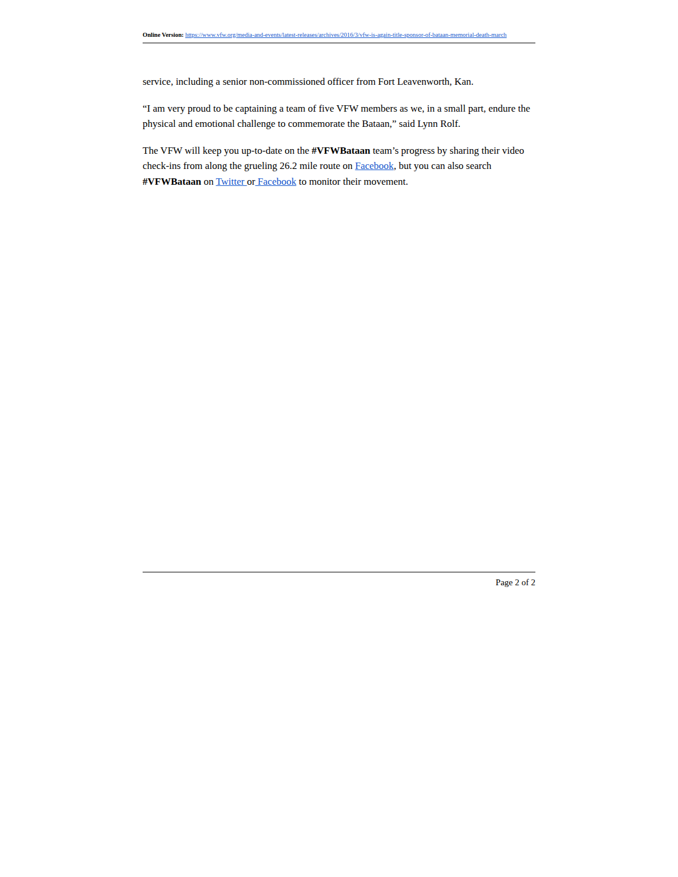Online Version: https://www.vfw.org/media-and-events/latest-releases/archives/2016/3/vfw-is-again-title-sponsor-of-bataan-memorial-death-march
service, including a senior non-commissioned officer from Fort Leavenworth, Kan.
“I am very proud to be captaining a team of five VFW members as we, in a small part, endure the physical and emotional challenge to commemorate the Bataan,” said Lynn Rolf.
The VFW will keep you up-to-date on the #VFWBataan team’s progress by sharing their video check-ins from along the grueling 26.2 mile route on Facebook, but you can also search #VFWBataan on Twitter or Facebook to monitor their movement.
Page 2 of 2